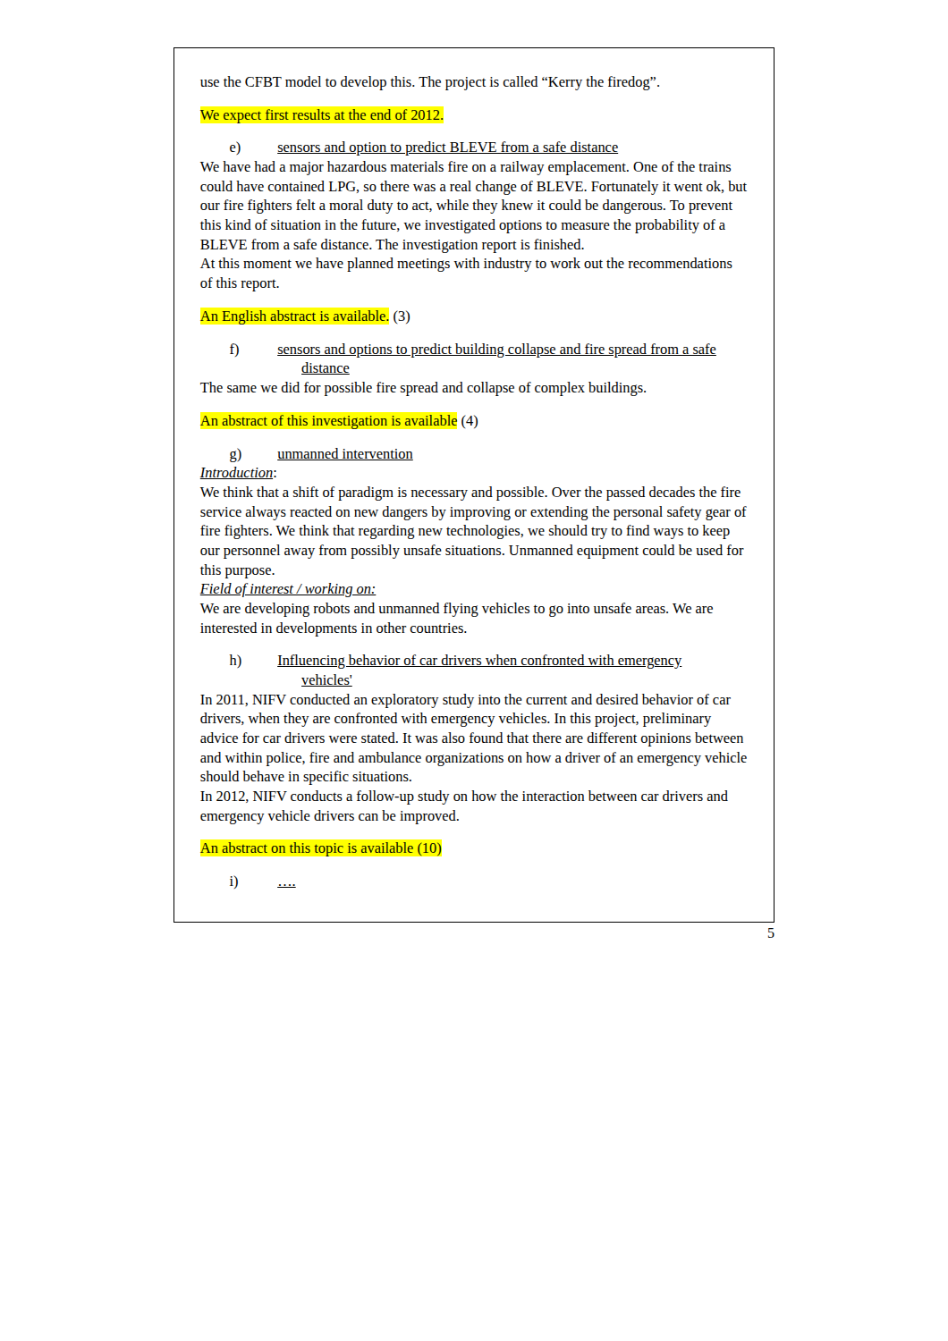use the CFBT model to develop this. The project is called “Kerry the firedog”.
We expect first results at the end of 2012.
e) sensors and option to predict BLEVE from a safe distance
We have had a major hazardous materials fire on a railway emplacement. One of the trains could have contained LPG, so there was a real change of BLEVE. Fortunately it went ok, but our fire fighters felt a moral duty to act, while they knew it could be dangerous. To prevent this kind of situation in the future, we investigated options to measure the probability of a BLEVE from a safe distance. The investigation report is finished.
At this moment we have planned meetings with industry to work out the recommendations of this report.
An English abstract is available. (3)
f) sensors and options to predict building collapse and fire spread from a safe
distance
The same we did for possible fire spread and collapse of complex buildings.
An abstract of this investigation is available (4)
g) unmanned intervention
Introduction:
We think that a shift of paradigm is necessary and possible. Over the passed decades the fire service always reacted on new dangers by improving or extending the personal safety gear of fire fighters. We think that regarding new technologies, we should try to find ways to keep our personnel away from possibly unsafe situations. Unmanned equipment could be used for this purpose.
Field of interest / working on:
We are developing robots and unmanned flying vehicles to go into unsafe areas. We are interested in developments in other countries.
h) Influencing behavior of car drivers when confronted with emergency
vehicles'
In 2011, NIFV conducted an exploratory study into the current and desired behavior of car drivers, when they are confronted with emergency vehicles. In this project, preliminary advice for car drivers were stated. It was also found that there are different opinions between and within police, fire and ambulance organizations on how a driver of an emergency vehicle should behave in specific situations.
In 2012, NIFV conducts a follow-up study on how the interaction between car drivers and emergency vehicle drivers can be improved.
An abstract on this topic is available (10)
i)….
5